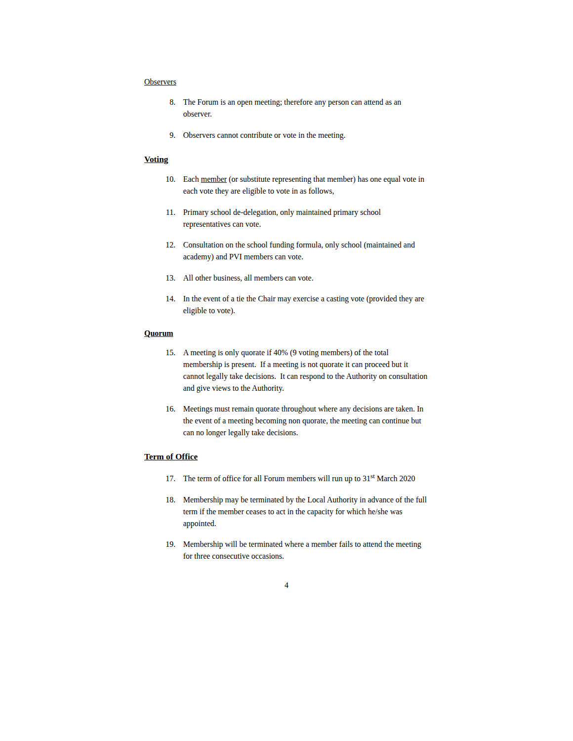Observers
The Forum is an open meeting; therefore any person can attend as an observer.
Observers cannot contribute or vote in the meeting.
Voting
Each member (or substitute representing that member) has one equal vote in each vote they are eligible to vote in as follows,
Primary school de-delegation, only maintained primary school representatives can vote.
Consultation on the school funding formula, only school (maintained and academy) and PVI members can vote.
All other business, all members can vote.
In the event of a tie the Chair may exercise a casting vote (provided they are eligible to vote).
Quorum
A meeting is only quorate if 40% (9 voting members) of the total membership is present. If a meeting is not quorate it can proceed but it cannot legally take decisions. It can respond to the Authority on consultation and give views to the Authority.
Meetings must remain quorate throughout where any decisions are taken. In the event of a meeting becoming non quorate, the meeting can continue but can no longer legally take decisions.
Term of Office
The term of office for all Forum members will run up to 31st March 2020
Membership may be terminated by the Local Authority in advance of the full term if the member ceases to act in the capacity for which he/she was appointed.
Membership will be terminated where a member fails to attend the meeting for three consecutive occasions.
4